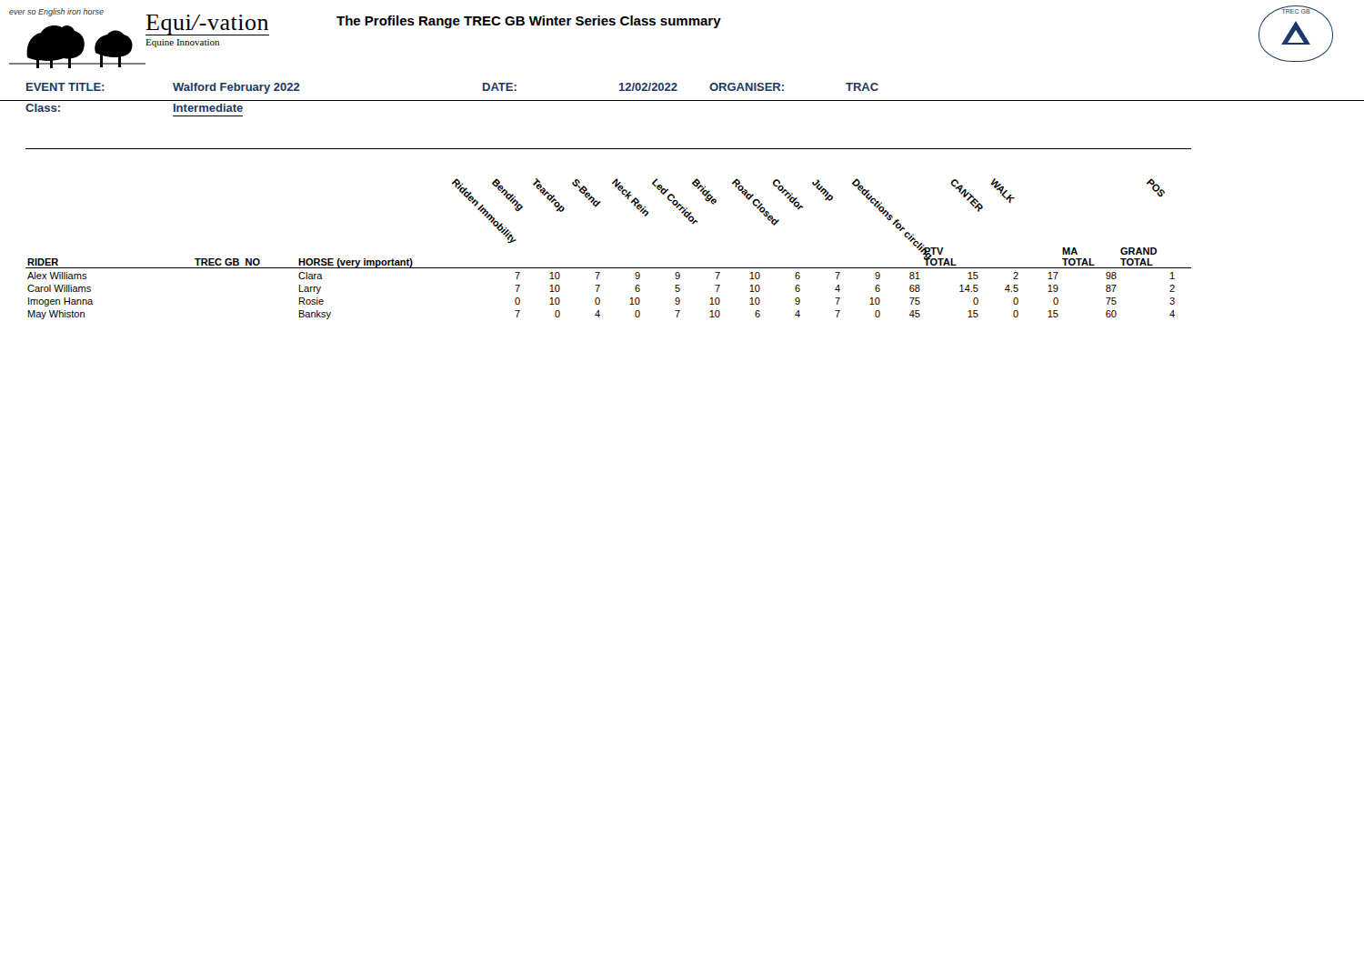ever so English iron horse
Equi/-vation
Equine Innovation
The Profiles Range TREC GB Winter Series Class summary
TREC GB
EVENT TITLE: Walford February 2022 DATE: 12/02/2022 ORGANISER: TRAC
Class: Intermediate
| RIDER | TREC GB NO | HORSE (very important) | Ridden Immobility | Bending | Teardrop | S-Bend | Neck Rein | Led Corridor | Bridge | Road Closed | Corridor | Jump | Deductions for circling | PTV TOTAL | CANTER | WALK | MA TOTAL | GRAND TOTAL | POS |
| --- | --- | --- | --- | --- | --- | --- | --- | --- | --- | --- | --- | --- | --- | --- | --- | --- | --- | --- | --- |
| Alex Williams | | Clara | 7 | 10 | 7 | 9 | 9 | 7 | 10 | 6 | 7 | 9 | 81 | 15 | 2 | 17 | 98 | 1 |
| Carol Williams | | Larry | 7 | 10 | 7 | 6 | 5 | 7 | 10 | 6 | 4 | 6 | 68 | 14.5 | 4.5 | 19 | 87 | 2 |
| Imogen Hanna | | Rosie | 0 | 10 | 0 | 10 | 9 | 10 | 10 | 9 | 7 | 10 | 75 | 0 | 0 | 0 | 75 | 3 |
| May Whiston | | Banksy | 7 | 0 | 4 | 0 | 7 | 10 | 6 | 4 | 7 | 0 | 45 | 15 | 0 | 15 | 60 | 4 |